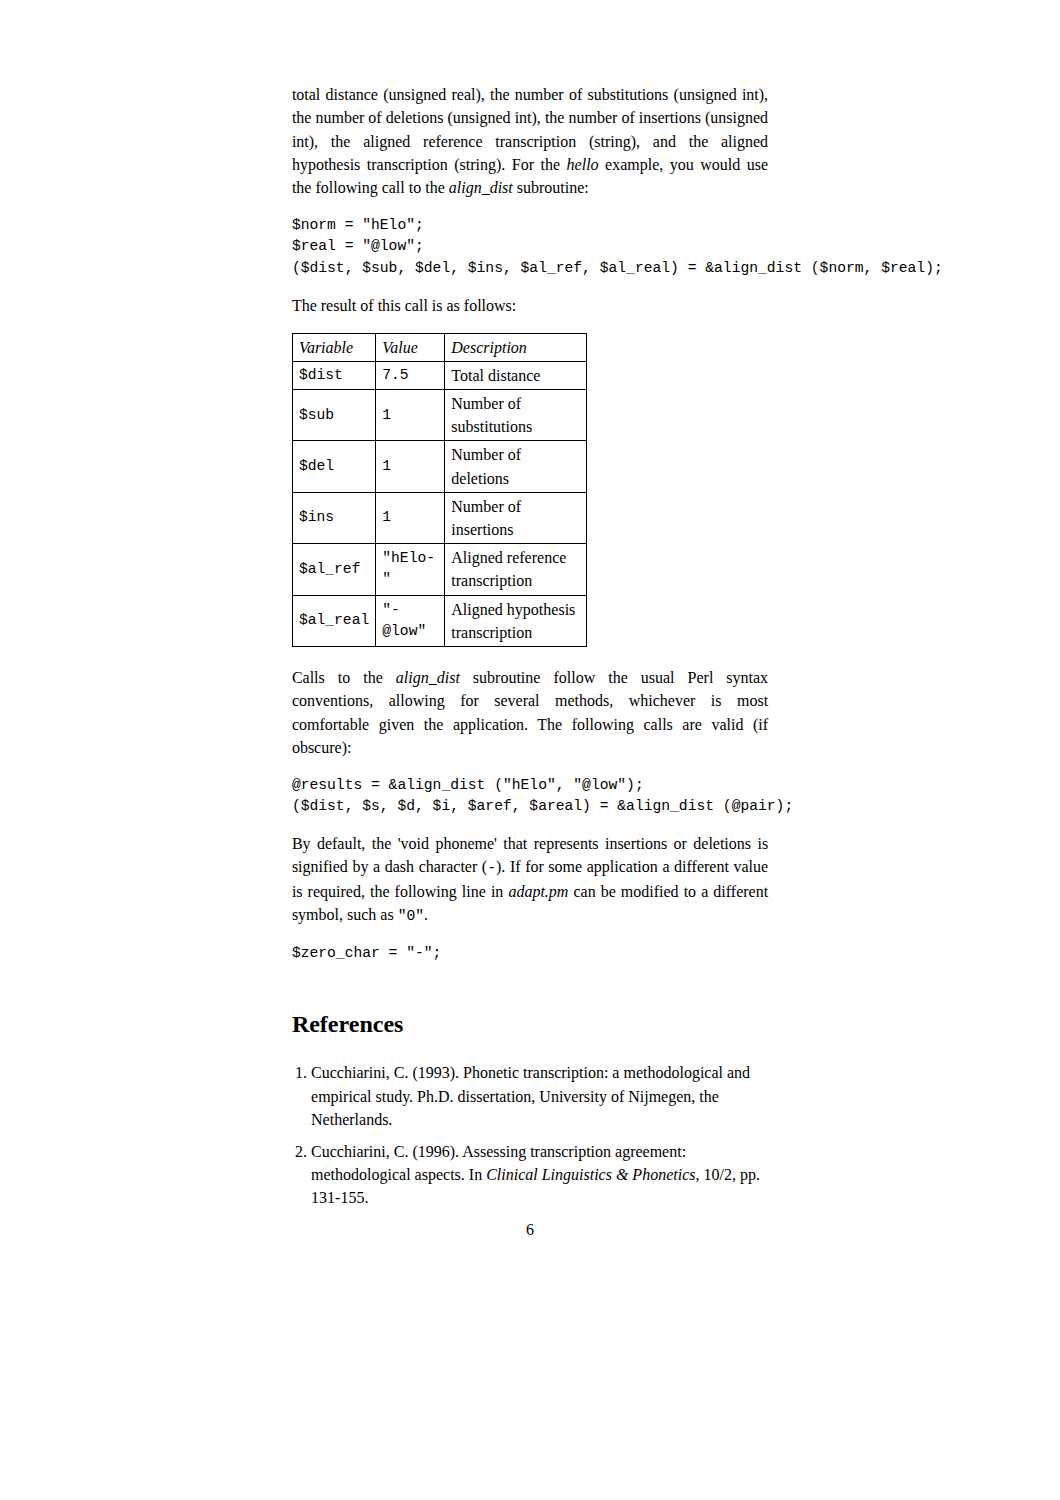total distance (unsigned real), the number of substitutions (unsigned int), the number of deletions (unsigned int), the number of insertions (unsigned int), the aligned reference transcription (string), and the aligned hypothesis transcription (string). For the hello example, you would use the following call to the align_dist subroutine:
$norm = "hElo";
$real = "@low";
($dist, $sub, $del, $ins, $al_ref, $al_real) = &align_dist ($norm, $real);
The result of this call is as follows:
| Variable | Value | Description |
| --- | --- | --- |
| $dist | 7.5 | Total distance |
| $sub | 1 | Number of substitutions |
| $del | 1 | Number of deletions |
| $ins | 1 | Number of insertions |
| $al_ref | "hElo-" | Aligned reference transcription |
| $al_real | "-@low" | Aligned hypothesis transcription |
Calls to the align_dist subroutine follow the usual Perl syntax conventions, allowing for several methods, whichever is most comfortable given the application. The following calls are valid (if obscure):
@results = &align_dist ("hElo", "@low");
($dist, $s, $d, $i, $aref, $areal) = &align_dist (@pair);
By default, the 'void phoneme' that represents insertions or deletions is signified by a dash character (-). If for some application a different value is required, the following line in adapt.pm can be modified to a different symbol, such as "0".
$zero_char = "-";
References
Cucchiarini, C. (1993). Phonetic transcription: a methodological and empirical study. Ph.D. dissertation, University of Nijmegen, the Netherlands.
Cucchiarini, C. (1996). Assessing transcription agreement: methodological aspects. In Clinical Linguistics & Phonetics, 10/2, pp. 131-155.
6